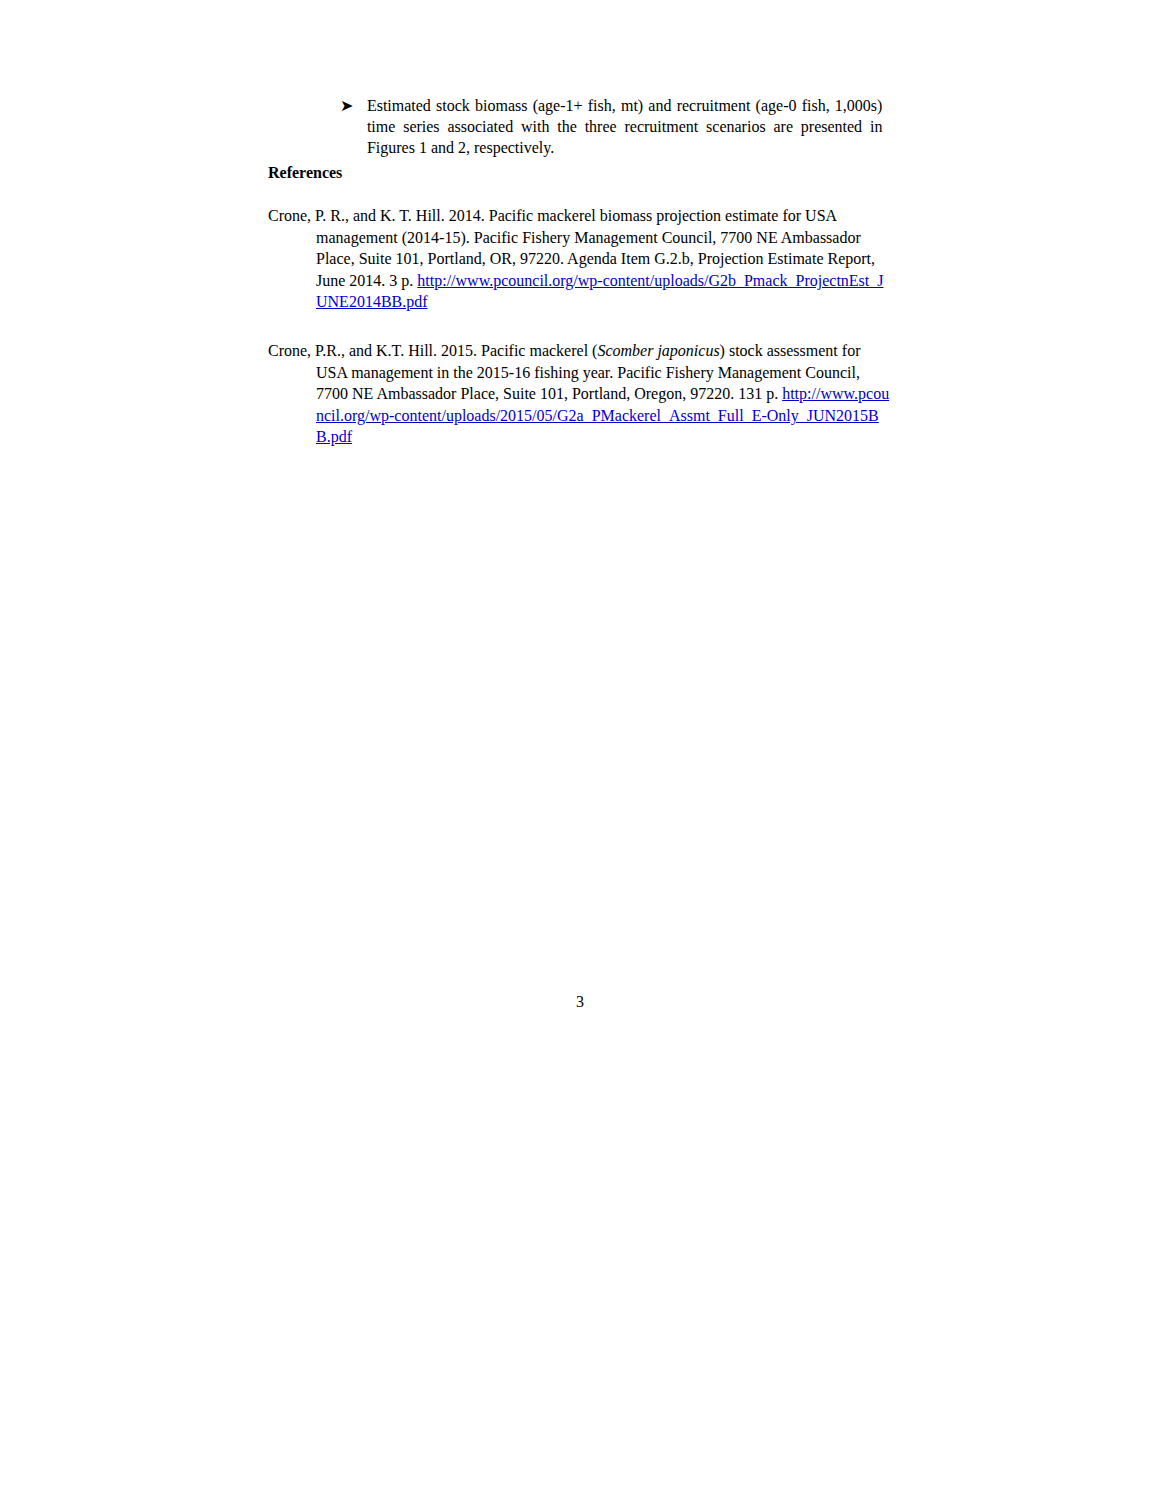➤ Estimated stock biomass (age-1+ fish, mt) and recruitment (age-0 fish, 1,000s) time series associated with the three recruitment scenarios are presented in Figures 1 and 2, respectively.
References
Crone, P. R., and K. T. Hill. 2014. Pacific mackerel biomass projection estimate for USA management (2014-15). Pacific Fishery Management Council, 7700 NE Ambassador Place, Suite 101, Portland, OR, 97220. Agenda Item G.2.b, Projection Estimate Report, June 2014. 3 p. http://www.pcouncil.org/wp-content/uploads/G2b_Pmack_ProjectnEst_JUNE2014BB.pdf
Crone, P.R., and K.T. Hill. 2015. Pacific mackerel (Scomber japonicus) stock assessment for USA management in the 2015-16 fishing year. Pacific Fishery Management Council, 7700 NE Ambassador Place, Suite 101, Portland, Oregon, 97220. 131 p. http://www.pcouncil.org/wp-content/uploads/2015/05/G2a_PMackerel_Assmt_Full_E-Only_JUN2015BB.pdf
3